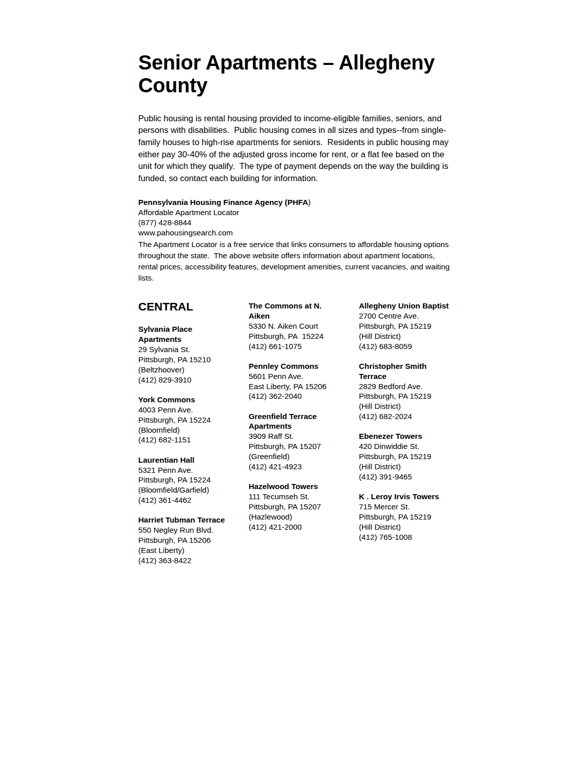Senior Apartments – Allegheny County
Public housing is rental housing provided to income-eligible families, seniors, and persons with disabilities. Public housing comes in all sizes and types--from single-family houses to high-rise apartments for seniors. Residents in public housing may either pay 30-40% of the adjusted gross income for rent, or a flat fee based on the unit for which they qualify. The type of payment depends on the way the building is funded, so contact each building for information.
Pennsylvania Housing Finance Agency (PHFA)
Affordable Apartment Locator
(877) 428-8844
www.pahousingsearch.com The Apartment Locator is a free service that links consumers to affordable housing options throughout the state. The above website offers information about apartment locations, rental prices, accessibility features, development amenities, current vacancies, and waiting lists.
CENTRAL
Sylvania Place
Apartments
29 Sylvania St.
Pittsburgh, PA 15210
(Beltzhoover)
(412) 829-3910
York Commons
4003 Penn Ave.
Pittsburgh, PA 15224
(Bloomfield)
(412) 682-1151
Laurentian Hall
5321 Penn Ave.
Pittsburgh, PA 15224
(Bloomfield/Garfield)
(412) 361-4462
Harriet Tubman Terrace
550 Negley Run Blvd.
Pittsburgh, PA 15206
(East Liberty)
(412) 363-8422
The Commons at N. Aiken
5330 N. Aiken Court
Pittsburgh, PA 15224
(412) 661-1075
Pennley Commons
5601 Penn Ave.
East Liberty, PA 15206
(412) 362-2040
Greenfield Terrace
Apartments
3909 Raff St.
Pittsburgh, PA 15207
(Greenfield)
(412) 421-4923
Hazelwood Towers
111 Tecumseh St.
Pittsburgh, PA 15207
(Hazlewood)
(412) 421-2000
Allegheny Union Baptist
2700 Centre Ave.
Pittsburgh, PA 15219
(Hill District)
(412) 683-8059
Christopher Smith Terrace
2829 Bedford Ave.
Pittsburgh, PA 15219
(Hill District)
(412) 682-2024
Ebenezer Towers
420 Dinwiddie St.
Pittsburgh, PA 15219
(Hill District)
(412) 391-9465
K . Leroy Irvis Towers
715 Mercer St.
Pittsburgh, PA 15219
(Hill District)
(412) 765-1008